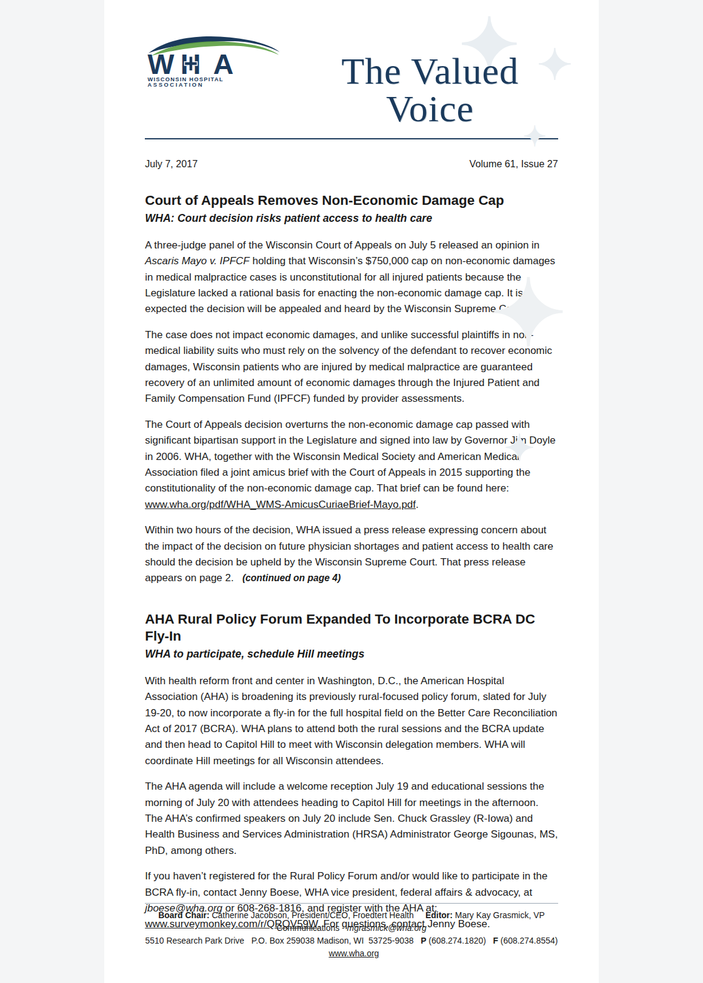✦ ✦ ✦ ✦ ✦
W H A WISCONSIN HOSPITAL ASSOCIATION
The Valued Voice
July 7, 2017 Volume 61, Issue 27
Court of Appeals Removes Non-Economic Damage Cap
WHA: Court decision risks patient access to health care
A three-judge panel of the Wisconsin Court of Appeals on July 5 released an opinion in Ascaris Mayo v. IPFCF holding that Wisconsin’s $750,000 cap on non-economic damages in medical malpractice cases is unconstitutional for all injured patients because the Legislature lacked a rational basis for enacting the non-economic damage cap. It is expected the decision will be appealed and heard by the Wisconsin Supreme Court.
The case does not impact economic damages, and unlike successful plaintiffs in non-medical liability suits who must rely on the solvency of the defendant to recover economic damages, Wisconsin patients who are injured by medical malpractice are guaranteed recovery of an unlimited amount of economic damages through the Injured Patient and Family Compensation Fund (IPFCF) funded by provider assessments.
The Court of Appeals decision overturns the non-economic damage cap passed with significant bipartisan support in the Legislature and signed into law by Governor Jim Doyle in 2006. WHA, together with the Wisconsin Medical Society and American Medical Association filed a joint amicus brief with the Court of Appeals in 2015 supporting the constitutionality of the non-economic damage cap. That brief can be found here: www.wha.org/pdf/WHA_WMS-AmicusCuriaeBrief-Mayo.pdf.
Within two hours of the decision, WHA issued a press release expressing concern about the impact of the decision on future physician shortages and patient access to health care should the decision be upheld by the Wisconsin Supreme Court. That press release appears on page 2. (continued on page 4)
AHA Rural Policy Forum Expanded To Incorporate BCRA DC Fly-In
WHA to participate, schedule Hill meetings
With health reform front and center in Washington, D.C., the American Hospital Association (AHA) is broadening its previously rural-focused policy forum, slated for July 19-20, to now incorporate a fly-in for the full hospital field on the Better Care Reconciliation Act of 2017 (BCRA). WHA plans to attend both the rural sessions and the BCRA update and then head to Capitol Hill to meet with Wisconsin delegation members. WHA will coordinate Hill meetings for all Wisconsin attendees.
The AHA agenda will include a welcome reception July 19 and educational sessions the morning of July 20 with attendees heading to Capitol Hill for meetings in the afternoon. The AHA’s confirmed speakers on July 20 include Sen. Chuck Grassley (R-Iowa) and Health Business and Services Administration (HRSA) Administrator George Sigounas, MS, PhD, among others.
If you haven’t registered for the Rural Policy Forum and/or would like to participate in the BCRA fly-in, contact Jenny Boese, WHA vice president, federal affairs & advocacy, at jboese@wha.org or 608-268-1816, and register with the AHA at: www.surveymonkey.com/r/QRQV59W. For questions, contact Jenny Boese.
Board Chair: Catherine Jacobson, President/CEO, Froedtert Health Editor: Mary Kay Grasmick, VP Communications - mgrasmick@wha.org
5510 Research Park Drive P.O. Box 259038 Madison, WI 53725-9038 P (608.274.1820) F (608.274.8554) www.wha.org